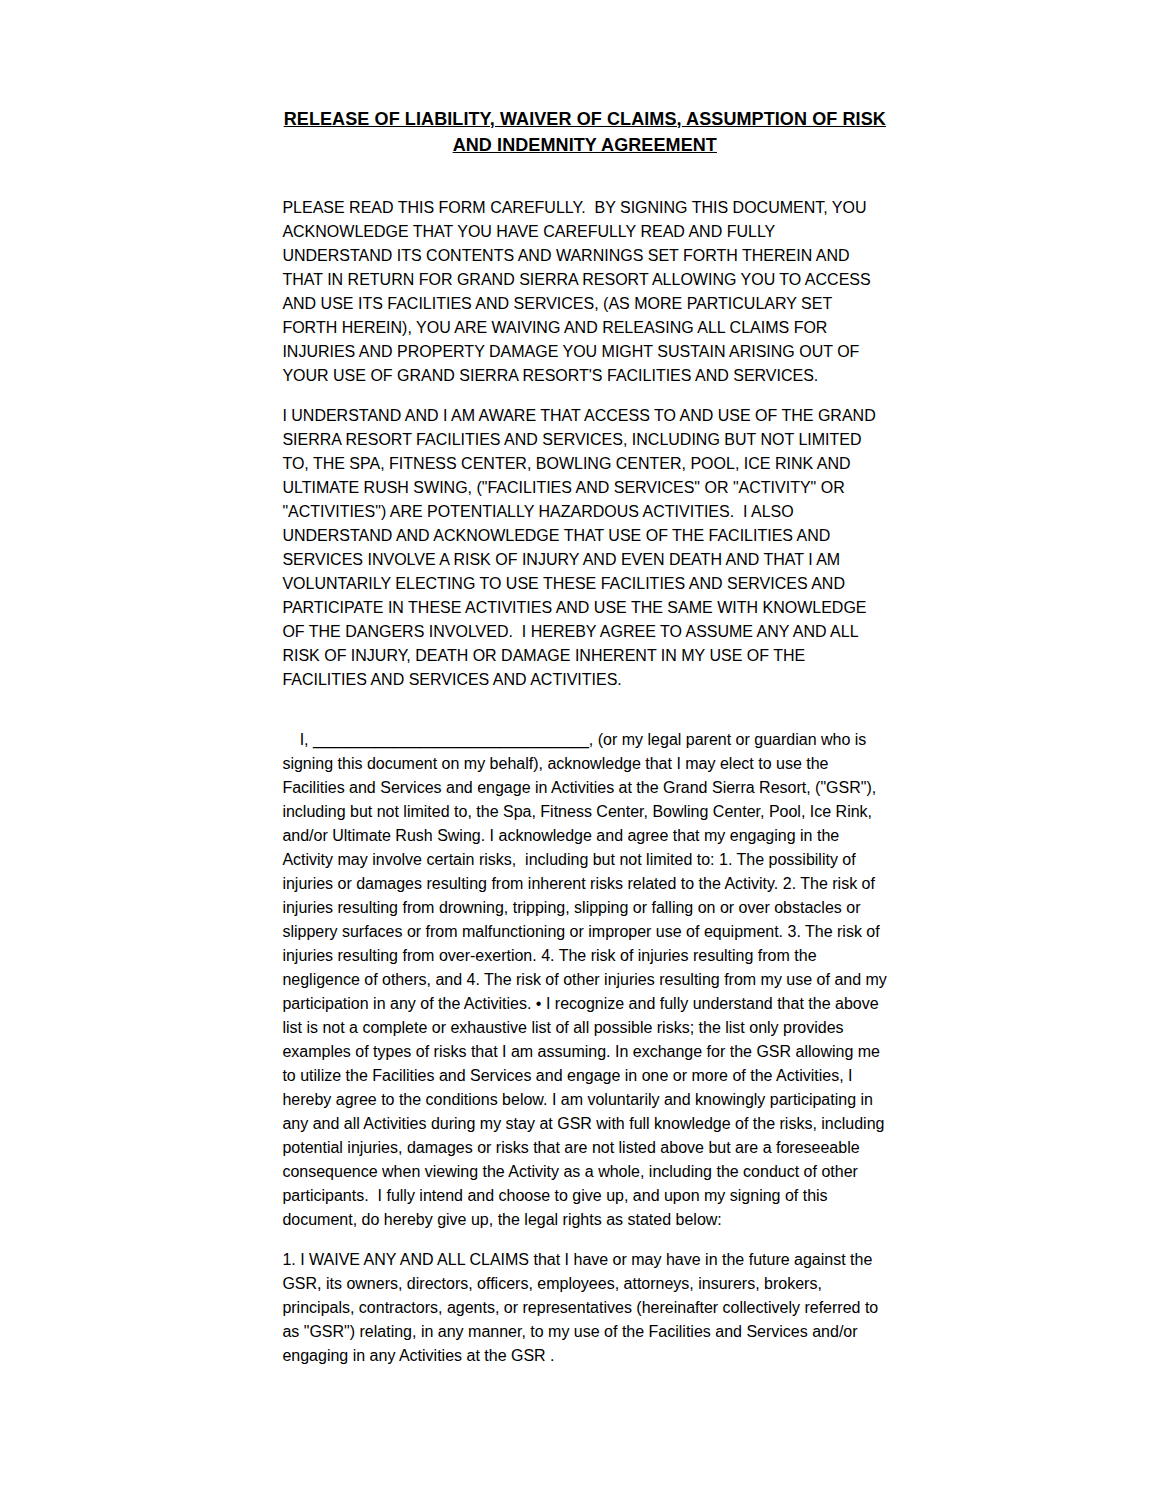Release of Liability, Waiver of Claims, Assumption of Risk and Indemnity Agreement
Please read this form carefully. By signing this document, you acknowledge that you have carefully read and fully understand its contents and warnings set forth therein and that in return for Grand Sierra Resort allowing you to access and use its facilities and services, (as more particulary set forth herein), you are waiving and releasing all claims for injuries and property damage you might sustain arising out of your use of Grand Sierra Resort's facilities and services.
I understand and I am aware that access to and use of the Grand Sierra Resort facilities and services, including but not limited to, the Spa, Fitness Center, Bowling Center, Pool, Ice Rink and Ultimate Rush Swing, ("Facilities and Services" or "Activity" or "Activities") are potentially hazardous activities. I also understand and acknowledge that use of the facilities and services involve a risk of injury and even death and that I am voluntarily electing to use these facilities and services and participate in these activities and use the same with knowledge of the dangers involved. I hereby agree to assume any and all risk of injury, death or damage inherent in my use of the facilities and services and activities.
I, _______________________________, (or my legal parent or guardian who is signing this document on my behalf), acknowledge that I may elect to use the Facilities and Services and engage in Activities at the Grand Sierra Resort, ("GSR"), including but not limited to, the Spa, Fitness Center, Bowling Center, Pool, Ice Rink, and/or Ultimate Rush Swing. I acknowledge and agree that my engaging in the Activity may involve certain risks, including but not limited to: 1. The possibility of injuries or damages resulting from inherent risks related to the Activity. 2. The risk of injuries resulting from drowning, tripping, slipping or falling on or over obstacles or slippery surfaces or from malfunctioning or improper use of equipment. 3. The risk of injuries resulting from over-exertion. 4. The risk of injuries resulting from the negligence of others, and 4. The risk of other injuries resulting from my use of and my participation in any of the Activities. • I recognize and fully understand that the above list is not a complete or exhaustive list of all possible risks; the list only provides examples of types of risks that I am assuming. In exchange for the GSR allowing me to utilize the Facilities and Services and engage in one or more of the Activities, I hereby agree to the conditions below. I am voluntarily and knowingly participating in any and all Activities during my stay at GSR with full knowledge of the risks, including potential injuries, damages or risks that are not listed above but are a foreseeable consequence when viewing the Activity as a whole, including the conduct of other participants. I fully intend and choose to give up, and upon my signing of this document, do hereby give up, the legal rights as stated below:
1. I WAIVE ANY AND ALL CLAIMS that I have or may have in the future against the GSR, its owners, directors, officers, employees, attorneys, insurers, brokers, principals, contractors, agents, or representatives (hereinafter collectively referred to as "GSR") relating, in any manner, to my use of the Facilities and Services and/or engaging in any Activities at the GSR .